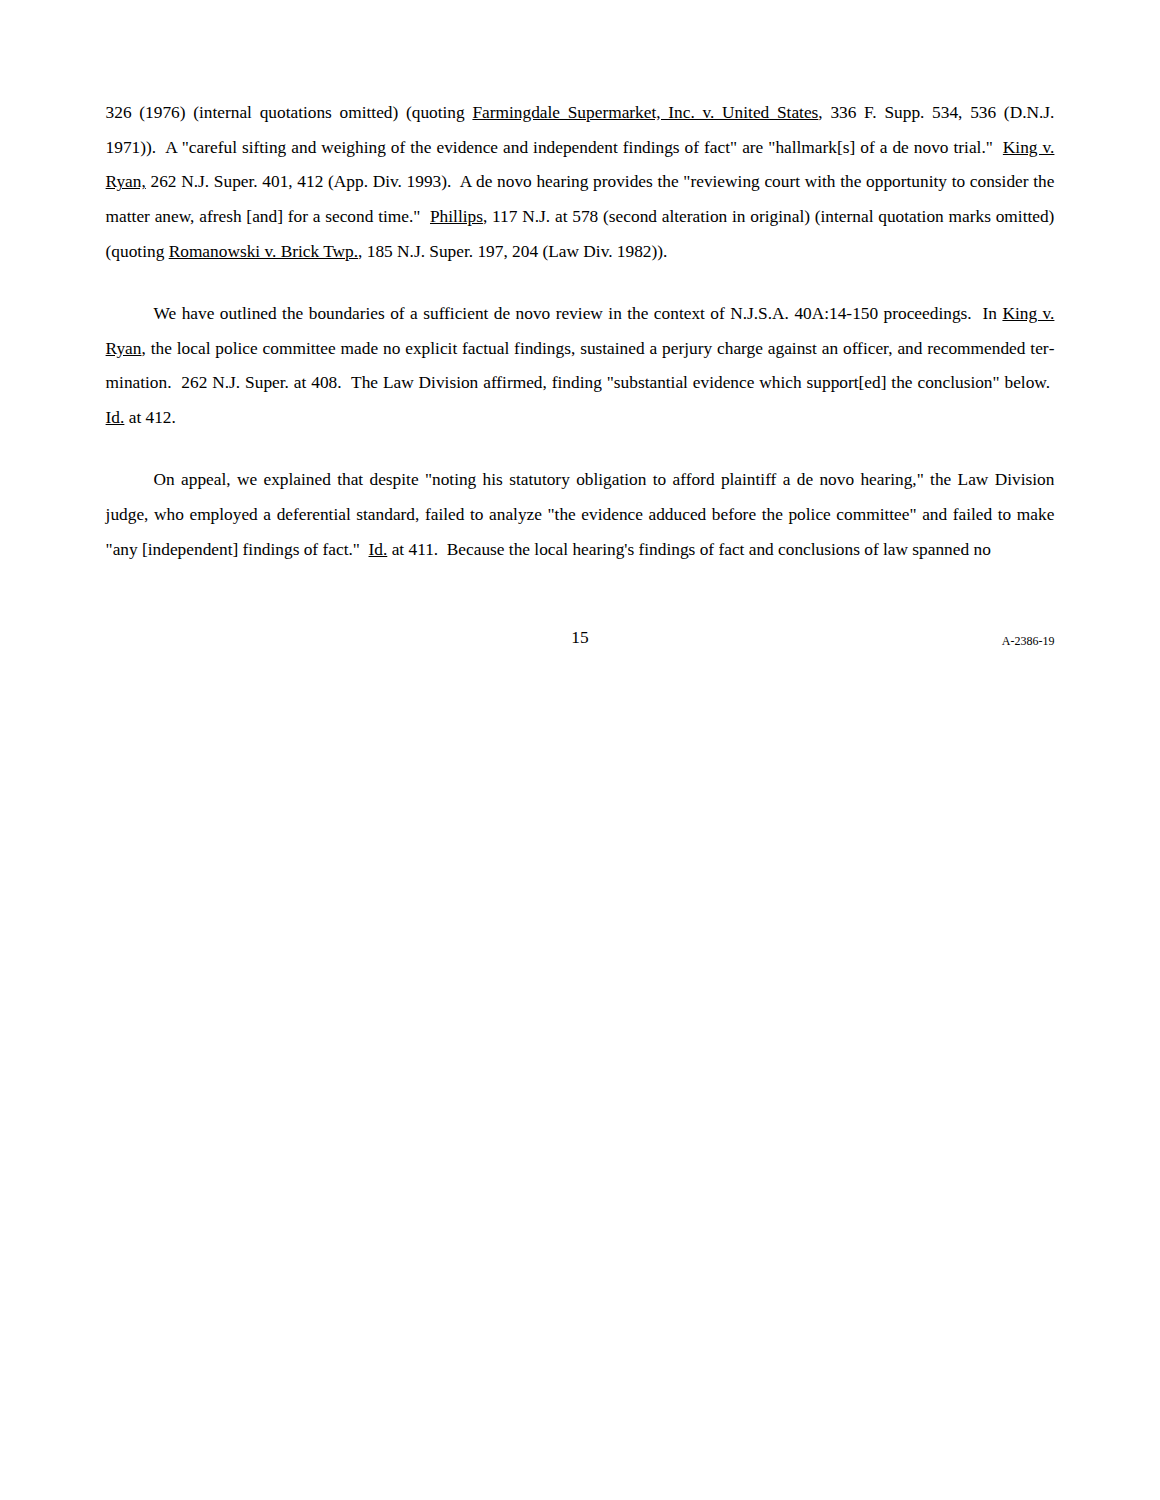326 (1976) (internal quotations omitted) (quoting Farmingdale Supermarket, Inc. v. United States, 336 F. Supp. 534, 536 (D.N.J. 1971)). A "careful sifting and weighing of the evidence and independent findings of fact" are "hallmark[s] of a de novo trial." King v. Ryan, 262 N.J. Super. 401, 412 (App. Div. 1993). A de novo hearing provides the "reviewing court with the opportunity to consider the matter anew, afresh [and] for a second time." Phillips, 117 N.J. at 578 (second alteration in original) (internal quotation marks omitted) (quoting Romanowski v. Brick Twp., 185 N.J. Super. 197, 204 (Law Div. 1982)).
We have outlined the boundaries of a sufficient de novo review in the context of N.J.S.A. 40A:14-150 proceedings. In King v. Ryan, the local police committee made no explicit factual findings, sustained a perjury charge against an officer, and recommended termination. 262 N.J. Super. at 408. The Law Division affirmed, finding "substantial evidence which support[ed] the conclusion" below. Id. at 412.
On appeal, we explained that despite "noting his statutory obligation to afford plaintiff a de novo hearing," the Law Division judge, who employed a deferential standard, failed to analyze "the evidence adduced before the police committee" and failed to make "any [independent] findings of fact." Id. at 411. Because the local hearing's findings of fact and conclusions of law spanned no
15
A-2386-19